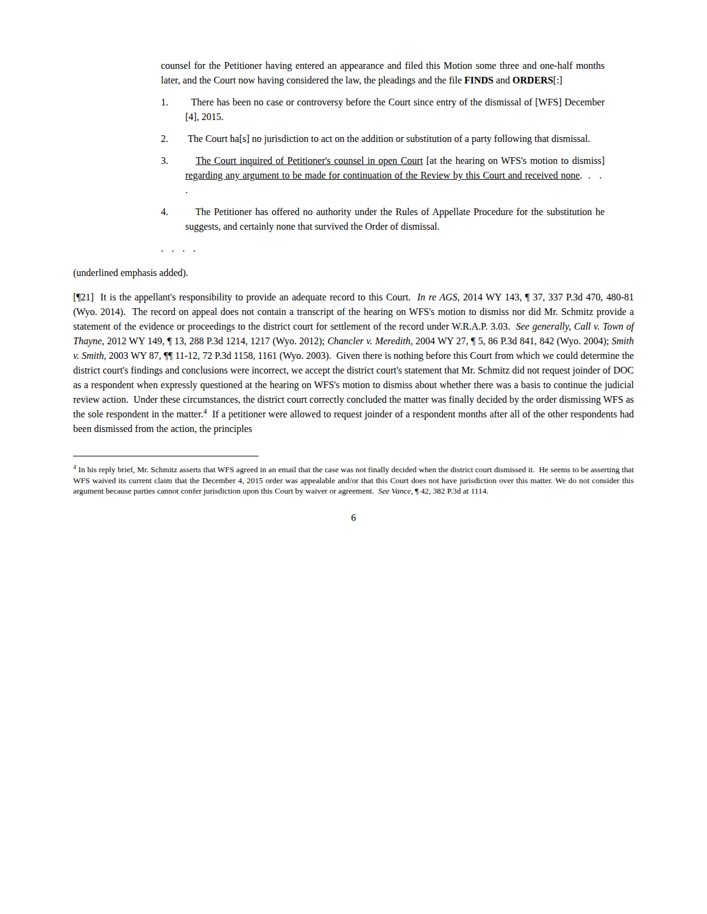counsel for the Petitioner having entered an appearance and filed this Motion some three and one-half months later, and the Court now having considered the law, the pleadings and the file FINDS and ORDERS[:]
1. There has been no case or controversy before the Court since entry of the dismissal of [WFS] December [4], 2015.
2. The Court ha[s] no jurisdiction to act on the addition or substitution of a party following that dismissal.
3. The Court inquired of Petitioner's counsel in open Court [at the hearing on WFS's motion to dismiss] regarding any argument to be made for continuation of the Review by this Court and received none. . . .
4. The Petitioner has offered no authority under the Rules of Appellate Procedure for the substitution he suggests, and certainly none that survived the Order of dismissal.
. . . .
(underlined emphasis added).
[¶21] It is the appellant's responsibility to provide an adequate record to this Court. In re AGS, 2014 WY 143, ¶ 37, 337 P.3d 470, 480-81 (Wyo. 2014). The record on appeal does not contain a transcript of the hearing on WFS's motion to dismiss nor did Mr. Schmitz provide a statement of the evidence or proceedings to the district court for settlement of the record under W.R.A.P. 3.03. See generally, Call v. Town of Thayne, 2012 WY 149, ¶ 13, 288 P.3d 1214, 1217 (Wyo. 2012); Chancler v. Meredith, 2004 WY 27, ¶ 5, 86 P.3d 841, 842 (Wyo. 2004); Smith v. Smith, 2003 WY 87, ¶¶ 11-12, 72 P.3d 1158, 1161 (Wyo. 2003). Given there is nothing before this Court from which we could determine the district court's findings and conclusions were incorrect, we accept the district court's statement that Mr. Schmitz did not request joinder of DOC as a respondent when expressly questioned at the hearing on WFS's motion to dismiss about whether there was a basis to continue the judicial review action. Under these circumstances, the district court correctly concluded the matter was finally decided by the order dismissing WFS as the sole respondent in the matter.4 If a petitioner were allowed to request joinder of a respondent months after all of the other respondents had been dismissed from the action, the principles
4 In his reply brief, Mr. Schmitz asserts that WFS agreed in an email that the case was not finally decided when the district court dismissed it. He seems to be asserting that WFS waived its current claim that the December 4, 2015 order was appealable and/or that this Court does not have jurisdiction over this matter. We do not consider this argument because parties cannot confer jurisdiction upon this Court by waiver or agreement. See Vance, ¶ 42, 382 P.3d at 1114.
6